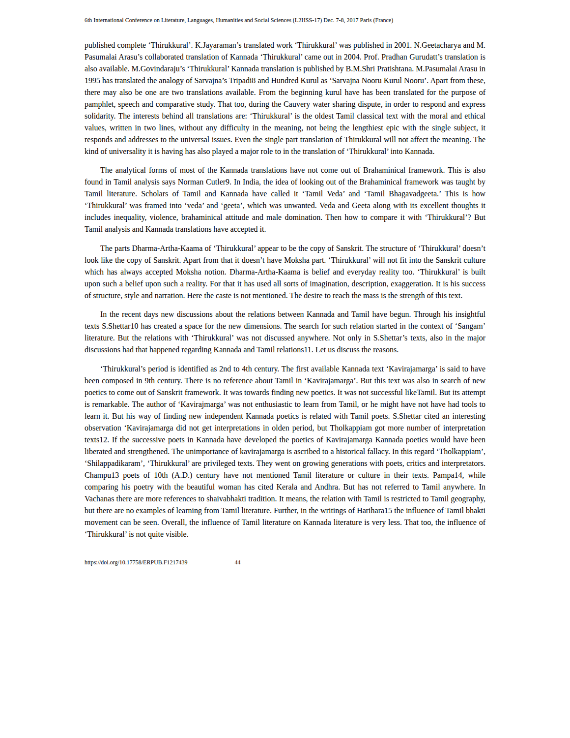6th International Conference on Literature, Languages, Humanities and Social Sciences (L2HSS-17) Dec. 7-8, 2017 Paris (France)
published complete ‘Thirukkural’. K.Jayaraman’s translated work ‘Thirukkural’ was published in 2001. N.Geetacharya and M. Pasumalai Arasu’s collaborated translation of Kannada ‘Thirukkural’ came out in 2004. Prof. Pradhan Gurudatt’s translation is also available. M.Govindaraju’s ‘Thirukkural’ Kannada translation is published by B.M.Shri Pratishtana. M.Pasumalai Arasu in 1995 has translated the analogy of Sarvajna’s Tripadi8 and Hundred Kurul as ‘Sarvajna Nooru Kurul Nooru’. Apart from these, there may also be one are two translations available. From the beginning kurul have has been translated for the purpose of pamphlet, speech and comparative study. That too, during the Cauvery water sharing dispute, in order to respond and express solidarity. The interests behind all translations are: ‘Thirukkural’ is the oldest Tamil classical text with the moral and ethical values, written in two lines, without any difficulty in the meaning, not being the lengthiest epic with the single subject, it responds and addresses to the universal issues. Even the single part translation of Thirukkural will not affect the meaning. The kind of universality it is having has also played a major role to in the translation of ‘Thirukkural’ into Kannada.
The analytical forms of most of the Kannada translations have not come out of Brahaminical framework. This is also found in Tamil analysis says Norman Cutler9. In India, the idea of looking out of the Brahaminical framework was taught by Tamil literature. Scholars of Tamil and Kannada have called it ‘Tamil Veda’ and ‘Tamil Bhagavadgeeta.’ This is how ‘Thirukkural’ was framed into ‘veda’ and ‘geeta’, which was unwanted. Veda and Geeta along with its excellent thoughts it includes inequality, violence, brahaminical attitude and male domination. Then how to compare it with ‘Thirukkural’? But Tamil analysis and Kannada translations have accepted it.
The parts Dharma-Artha-Kaama of ‘Thirukkural’ appear to be the copy of Sanskrit. The structure of ‘Thirukkural’ doesn’t look like the copy of Sanskrit. Apart from that it doesn’t have Moksha part. ‘Thirukkural’ will not fit into the Sanskrit culture which has always accepted Moksha notion. Dharma-Artha-Kaama is belief and everyday reality too. ‘Thirukkural’ is built upon such a belief upon such a reality. For that it has used all sorts of imagination, description, exaggeration. It is his success of structure, style and narration. Here the caste is not mentioned. The desire to reach the mass is the strength of this text.
In the recent days new discussions about the relations between Kannada and Tamil have begun. Through his insightful texts S.Shettar10 has created a space for the new dimensions. The search for such relation started in the context of ‘Sangam’ literature. But the relations with ‘Thirukkural’ was not discussed anywhere. Not only in S.Shettar’s texts, also in the major discussions had that happened regarding Kannada and Tamil relations11. Let us discuss the reasons.
‘Thirukkural’s period is identified as 2nd to 4th century. The first available Kannada text ‘Kavirajamarga’ is said to have been composed in 9th century. There is no reference about Tamil in ‘Kavirajamarga’. But this text was also in search of new poetics to come out of Sanskrit framework. It was towards finding new poetics. It was not successful likeTamil. But its attempt is remarkable. The author of ‘Kavirajmarga’ was not enthusiastic to learn from Tamil, or he might have not have had tools to learn it. But his way of finding new independent Kannada poetics is related with Tamil poets. S.Shettar cited an interesting observation ‘Kavirajamarga did not get interpretations in olden period, but Tholkappiam got more number of interpretation texts12. If the successive poets in Kannada have developed the poetics of Kavirajamarga Kannada poetics would have been liberated and strengthened. The unimportance of kavirajamarga is ascribed to a historical fallacy. In this regard ‘Tholkappiam’, ‘Shilappadikaram’, ‘Thirukkural’ are privileged texts. They went on growing generations with poets, critics and interpretators. Champu13 poets of 10th (A.D.) century have not mentioned Tamil literature or culture in their texts. Pampa14, while comparing his poetry with the beautiful woman has cited Kerala and Andhra. But has not referred to Tamil anywhere. In Vachanas there are more references to shaivabhakti tradition. It means, the relation with Tamil is restricted to Tamil geography, but there are no examples of learning from Tamil literature. Further, in the writings of Harihara15 the influence of Tamil bhakti movement can be seen. Overall, the influence of Tamil literature on Kannada literature is very less. That too, the influence of ‘Thirukkural’ is not quite visible.
https://doi.org/10.17758/ERPUB.F1217439 44